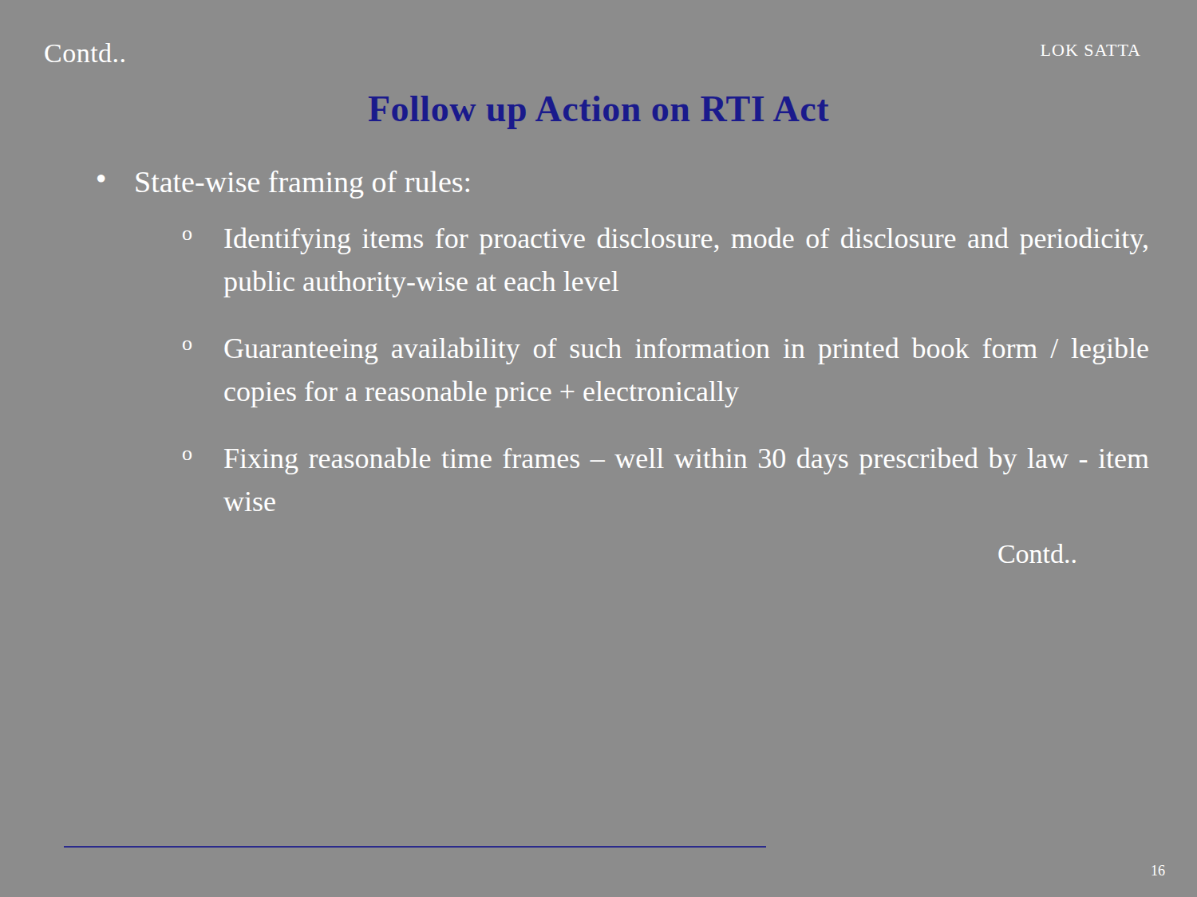Contd..
LOK SATTA
Follow up Action on RTI Act
State-wise framing of rules:
Identifying items for proactive disclosure, mode of disclosure and periodicity, public authority-wise at each level
Guaranteeing availability of such information in printed book form / legible copies for a reasonable price + electronically
Fixing reasonable time frames – well within 30 days prescribed by law - item wise
Contd..
16